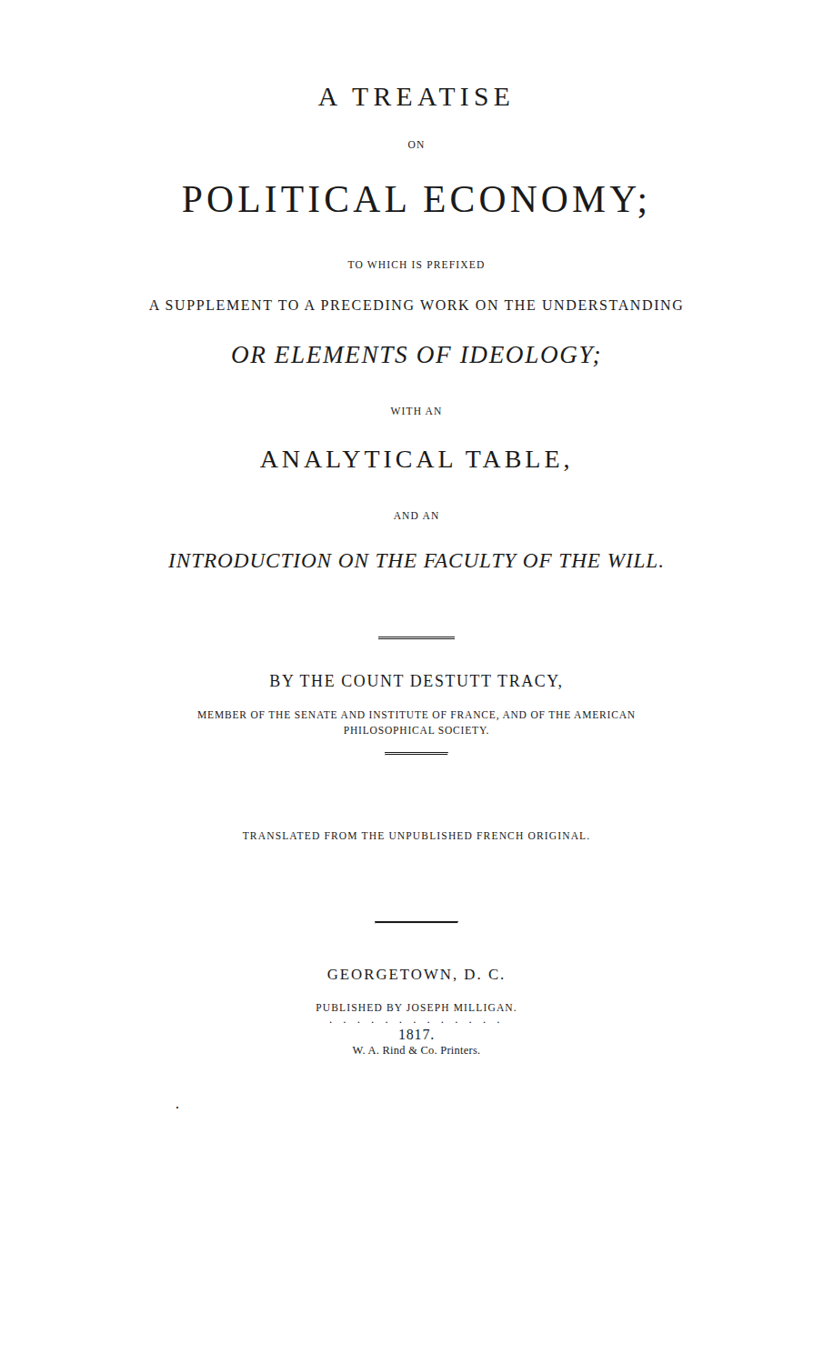A TREATISE
on
POLITICAL ECONOMY;
to which is prefixed
a supplement to a preceding work on the understanding
OR ELEMENTS OF IDEOLOGY;
with an
ANALYTICAL TABLE,
and an
INTRODUCTION ON THE FACULTY OF THE WILL.
BY THE COUNT DESTUTT TRACY,
member of the senate and institute of france, and of the american
philosophical society.
translated from the unpublished french original.
GEORGETOWN, D. C.
published by joseph milligan.
. . . . . . . . . . . . .
1817.
W. A. Rind & Co. Printers.
.